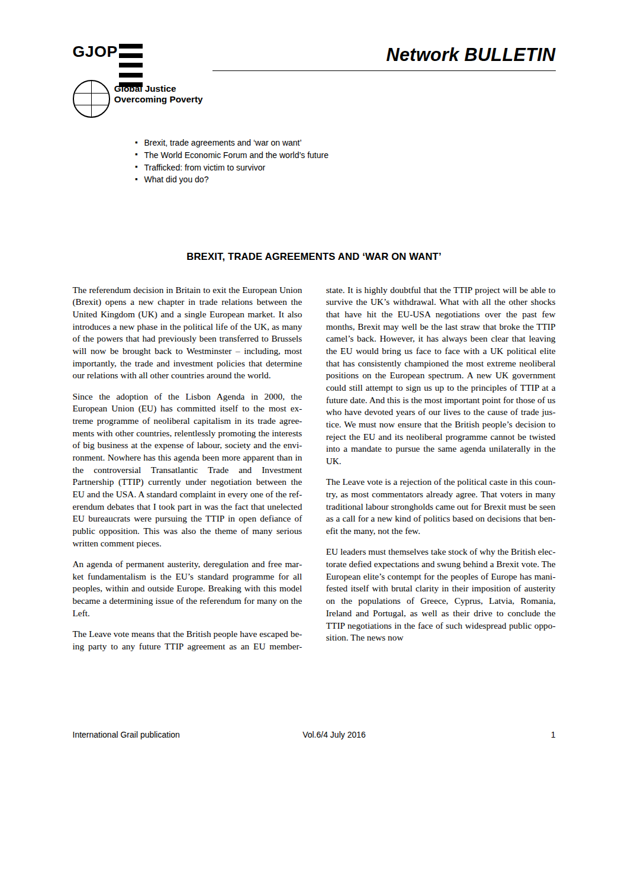GJOP
Global Justice
Overcoming Poverty
Network BULLETIN
Brexit, trade agreements and ‘war on want’
The World Economic Forum and the world’s future
Trafficked: from victim to survivor
What did you do?
BREXIT, TRADE AGREEMENTS AND ‘WAR ON WANT’
The referendum decision in Britain to exit the European Union (Brexit) opens a new chapter in trade relations between the United Kingdom (UK) and a single European market. It also introduces a new phase in the political life of the UK, as many of the powers that had previously been transferred to Brussels will now be brought back to Westminster – including, most importantly, the trade and investment policies that determine our relations with all other countries around the world.
Since the adoption of the Lisbon Agenda in 2000, the European Union (EU) has committed itself to the most extreme programme of neoliberal capitalism in its trade agreements with other countries, relentlessly promoting the interests of big business at the expense of labour, society and the environment. Nowhere has this agenda been more apparent than in the controversial Transatlantic Trade and Investment Partnership (TTIP) currently under negotiation between the EU and the USA. A standard complaint in every one of the referendum debates that I took part in was the fact that unelected EU bureaucrats were pursuing the TTIP in open defiance of public opposition. This was also the theme of many serious written comment pieces.
An agenda of permanent austerity, deregulation and free market fundamentalism is the EU’s standard programme for all peoples, within and outside Europe. Breaking with this model became a determining issue of the referendum for many on the Left.
The Leave vote means that the British people have escaped being party to any future TTIP agreement as an EU member-state. It is highly doubtful that the TTIP project will be able to survive the UK’s withdrawal. What with all the other shocks that have hit the EU-USA negotiations over the past few months, Brexit may well be the last straw that broke the TTIP camel’s back. However, it has always been clear that leaving the EU would bring us face to face with a UK political elite that has consistently championed the most extreme neoliberal positions on the European spectrum. A new UK government could still attempt to sign us up to the principles of TTIP at a future date. And this is the most important point for those of us who have devoted years of our lives to the cause of trade justice. We must now ensure that the British people’s decision to reject the EU and its neoliberal programme cannot be twisted into a mandate to pursue the same agenda unilaterally in the UK.
The Leave vote is a rejection of the political caste in this country, as most commentators already agree. That voters in many traditional labour strongholds came out for Brexit must be seen as a call for a new kind of politics based on decisions that benefit the many, not the few.
EU leaders must themselves take stock of why the British electorate defied expectations and swung behind a Brexit vote. The European elite’s contempt for the peoples of Europe has manifested itself with brutal clarity in their imposition of austerity on the populations of Greece, Cyprus, Latvia, Romania, Ireland and Portugal, as well as their drive to conclude the TTIP negotiations in the face of such widespread public opposition. The news now
International Grail publication Vol.6/4 July 2016 1